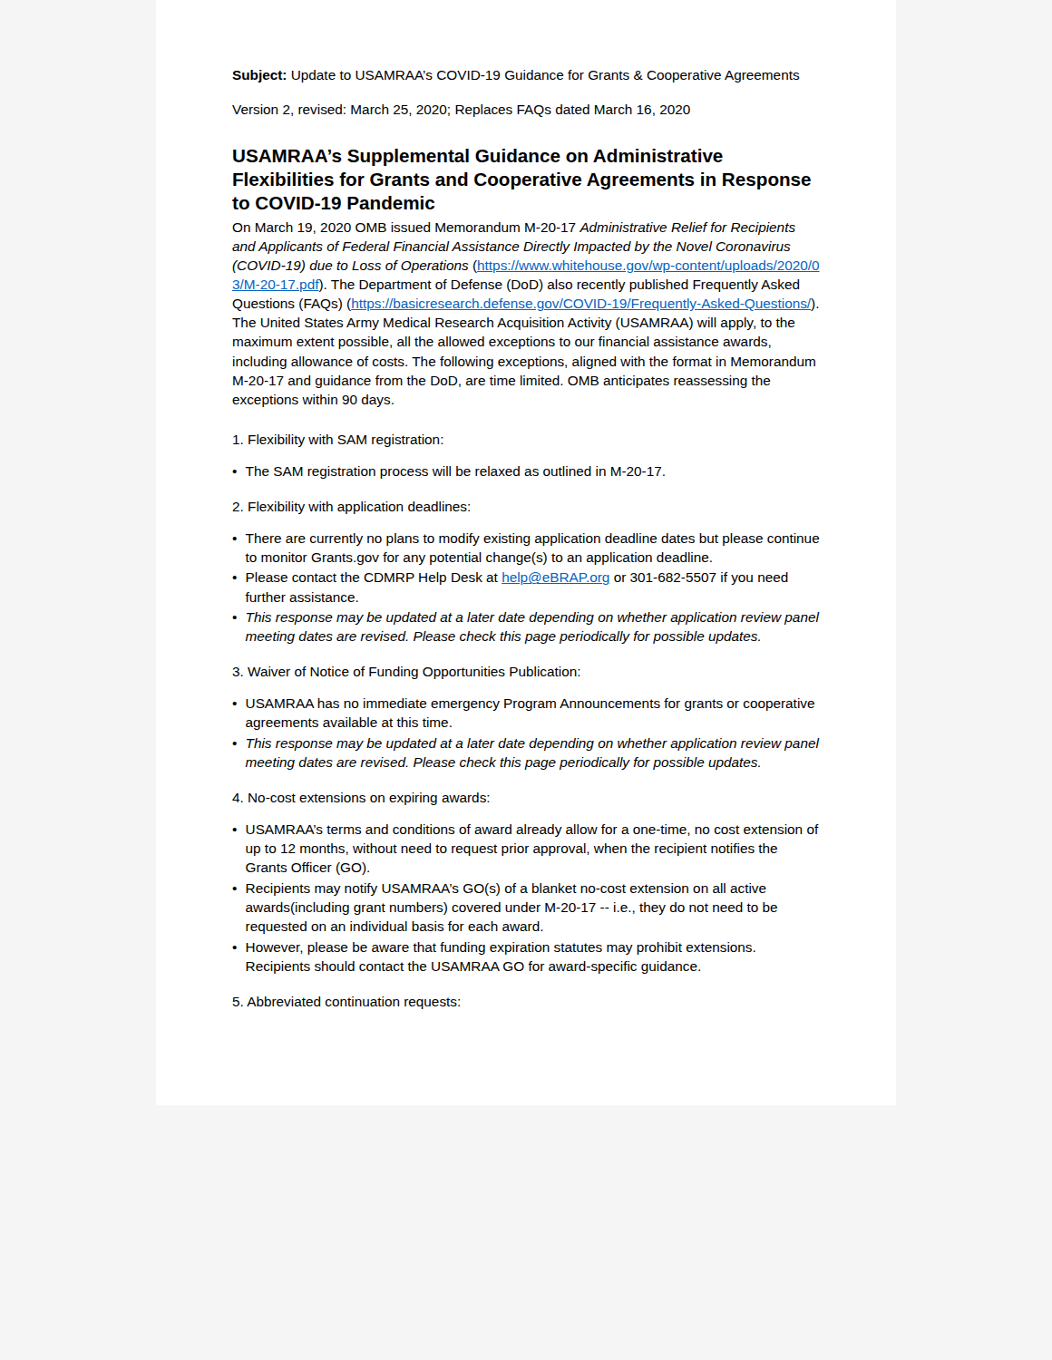Subject: Update to USAMRAA’s COVID-19 Guidance for Grants & Cooperative Agreements
Version 2, revised: March 25, 2020; Replaces FAQs dated March 16, 2020
USAMRAA’s Supplemental Guidance on Administrative Flexibilities for Grants and Cooperative Agreements in Response to COVID-19 Pandemic
On March 19, 2020 OMB issued Memorandum M-20-17 Administrative Relief for Recipients and Applicants of Federal Financial Assistance Directly Impacted by the Novel Coronavirus (COVID-19) due to Loss of Operations (https://www.whitehouse.gov/wp-content/uploads/2020/03/M-20-17.pdf). The Department of Defense (DoD) also recently published Frequently Asked Questions (FAQs) (https://basicresearch.defense.gov/COVID-19/Frequently-Asked-Questions/). The United States Army Medical Research Acquisition Activity (USAMRAA) will apply, to the maximum extent possible, all the allowed exceptions to our financial assistance awards, including allowance of costs. The following exceptions, aligned with the format in Memorandum M-20-17 and guidance from the DoD, are time limited. OMB anticipates reassessing the exceptions within 90 days.
1. Flexibility with SAM registration:
The SAM registration process will be relaxed as outlined in M-20-17.
2. Flexibility with application deadlines:
There are currently no plans to modify existing application deadline dates but please continue to monitor Grants.gov for any potential change(s) to an application deadline.
Please contact the CDMRP Help Desk at help@eBRAP.org or 301-682-5507 if you need further assistance.
This response may be updated at a later date depending on whether application review panel meeting dates are revised. Please check this page periodically for possible updates.
3. Waiver of Notice of Funding Opportunities Publication:
USAMRAA has no immediate emergency Program Announcements for grants or cooperative agreements available at this time.
This response may be updated at a later date depending on whether application review panel meeting dates are revised. Please check this page periodically for possible updates.
4. No-cost extensions on expiring awards:
USAMRAA’s terms and conditions of award already allow for a one-time, no cost extension of up to 12 months, without need to request prior approval, when the recipient notifies the Grants Officer (GO).
Recipients may notify USAMRAA’s GO(s) of a blanket no-cost extension on all active awards(including grant numbers) covered under M-20-17 -- i.e., they do not need to be requested on an individual basis for each award.
However, please be aware that funding expiration statutes may prohibit extensions. Recipients should contact the USAMRAA GO for award-specific guidance.
5. Abbreviated continuation requests: